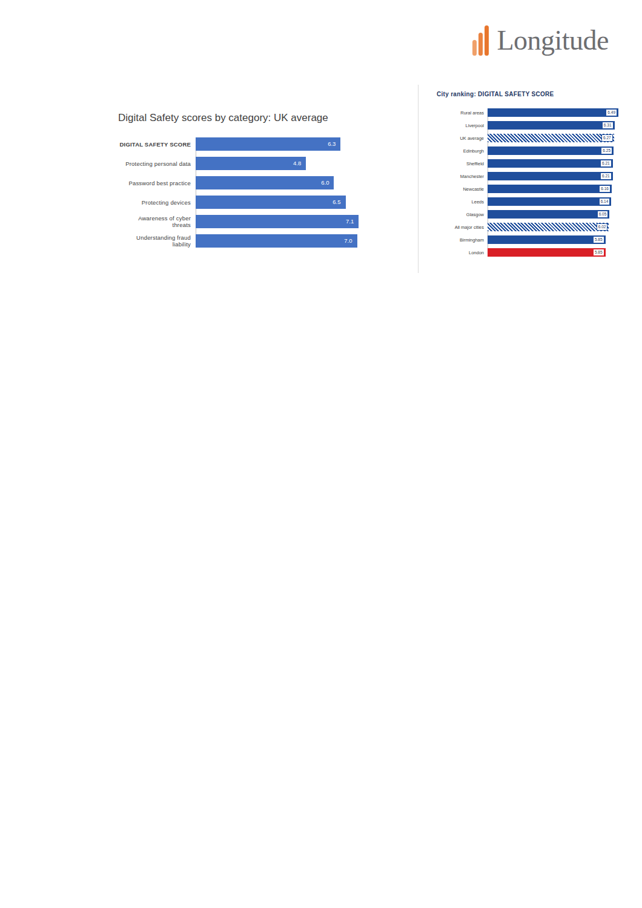Longitude
Digital Safety scores by category: UK average
DIGITAL SAFETY SCORE
6.3
Protecting personal data
4.8
Password best practice
6.0
Protecting devices
6.5
Awareness of cyber threats
7.1
Understanding fraud liability
7.0
City ranking: DIGITAL SAFETY SCORE
Rural areas
6.49
Liverpool
6.31
UK average
6.27
Edinburgh
6.25
Sheffield
6.21
Manchester
6.21
Newcastle
6.16
Leeds
6.14
Glasgow
6.05
All major cities
6.02
Birmingham
5.85
London
5.85